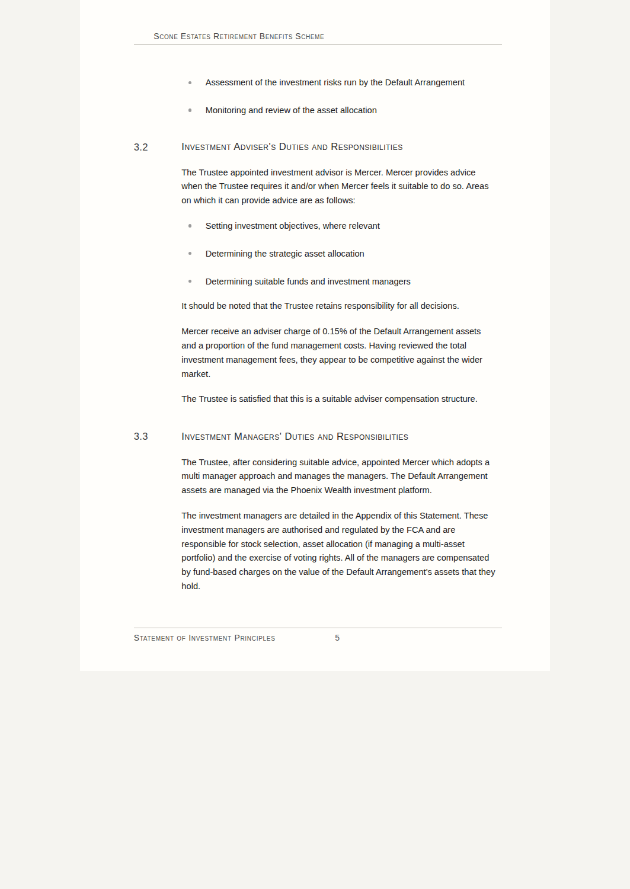Scone Estates Retirement Benefits Scheme
Assessment of the investment risks run by the Default Arrangement
Monitoring and review of the asset allocation
3.2
Investment Adviser's Duties and Responsibilities
The Trustee appointed investment advisor is Mercer. Mercer provides advice when the Trustee requires it and/or when Mercer feels it suitable to do so. Areas on which it can provide advice are as follows:
Setting investment objectives, where relevant
Determining the strategic asset allocation
Determining suitable funds and investment managers
It should be noted that the Trustee retains responsibility for all decisions.
Mercer receive an adviser charge of 0.15% of the Default Arrangement assets and a proportion of the fund management costs. Having reviewed the total investment management fees, they appear to be competitive against the wider market.
The Trustee is satisfied that this is a suitable adviser compensation structure.
3.3
Investment Managers' Duties and Responsibilities
The Trustee, after considering suitable advice, appointed Mercer which adopts a multi manager approach and manages the managers. The Default Arrangement assets are managed via the Phoenix Wealth investment platform.
The investment managers are detailed in the Appendix of this Statement. These investment managers are authorised and regulated by the FCA and are responsible for stock selection, asset allocation (if managing a multi-asset portfolio) and the exercise of voting rights. All of the managers are compensated by fund-based charges on the value of the Default Arrangement's assets that they hold.
Statement of Investment Principles 5